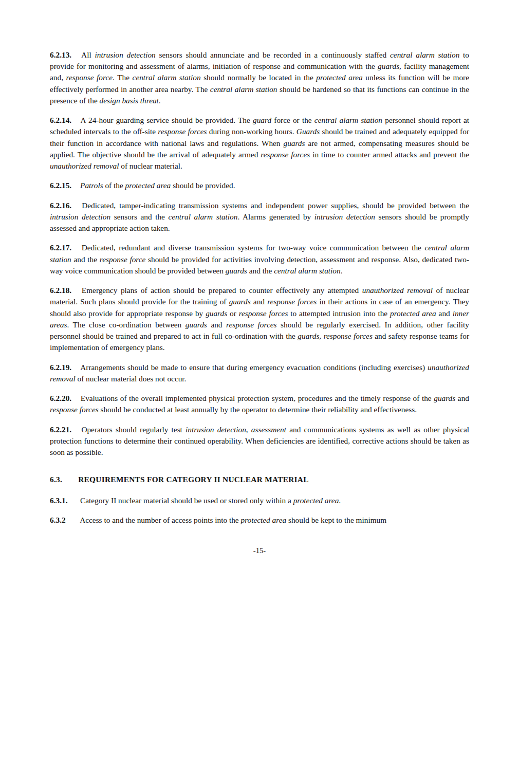6.2.13. All intrusion detection sensors should annunciate and be recorded in a continuously staffed central alarm station to provide for monitoring and assessment of alarms, initiation of response and communication with the guards, facility management and, response force. The central alarm station should normally be located in the protected area unless its function will be more effectively performed in another area nearby. The central alarm station should be hardened so that its functions can continue in the presence of the design basis threat.
6.2.14. A 24-hour guarding service should be provided. The guard force or the central alarm station personnel should report at scheduled intervals to the off-site response forces during non-working hours. Guards should be trained and adequately equipped for their function in accordance with national laws and regulations. When guards are not armed, compensating measures should be applied. The objective should be the arrival of adequately armed response forces in time to counter armed attacks and prevent the unauthorized removal of nuclear material.
6.2.15. Patrols of the protected area should be provided.
6.2.16. Dedicated, tamper-indicating transmission systems and independent power supplies, should be provided between the intrusion detection sensors and the central alarm station. Alarms generated by intrusion detection sensors should be promptly assessed and appropriate action taken.
6.2.17. Dedicated, redundant and diverse transmission systems for two-way voice communication between the central alarm station and the response force should be provided for activities involving detection, assessment and response. Also, dedicated two-way voice communication should be provided between guards and the central alarm station.
6.2.18. Emergency plans of action should be prepared to counter effectively any attempted unauthorized removal of nuclear material. Such plans should provide for the training of guards and response forces in their actions in case of an emergency. They should also provide for appropriate response by guards or response forces to attempted intrusion into the protected area and inner areas. The close co-ordination between guards and response forces should be regularly exercised. In addition, other facility personnel should be trained and prepared to act in full co-ordination with the guards, response forces and safety response teams for implementation of emergency plans.
6.2.19. Arrangements should be made to ensure that during emergency evacuation conditions (including exercises) unauthorized removal of nuclear material does not occur.
6.2.20. Evaluations of the overall implemented physical protection system, procedures and the timely response of the guards and response forces should be conducted at least annually by the operator to determine their reliability and effectiveness.
6.2.21. Operators should regularly test intrusion detection, assessment and communications systems as well as other physical protection functions to determine their continued operability. When deficiencies are identified, corrective actions should be taken as soon as possible.
6.3. REQUIREMENTS FOR CATEGORY II NUCLEAR MATERIAL
6.3.1. Category II nuclear material should be used or stored only within a protected area.
6.3.2 Access to and the number of access points into the protected area should be kept to the minimum
-15-